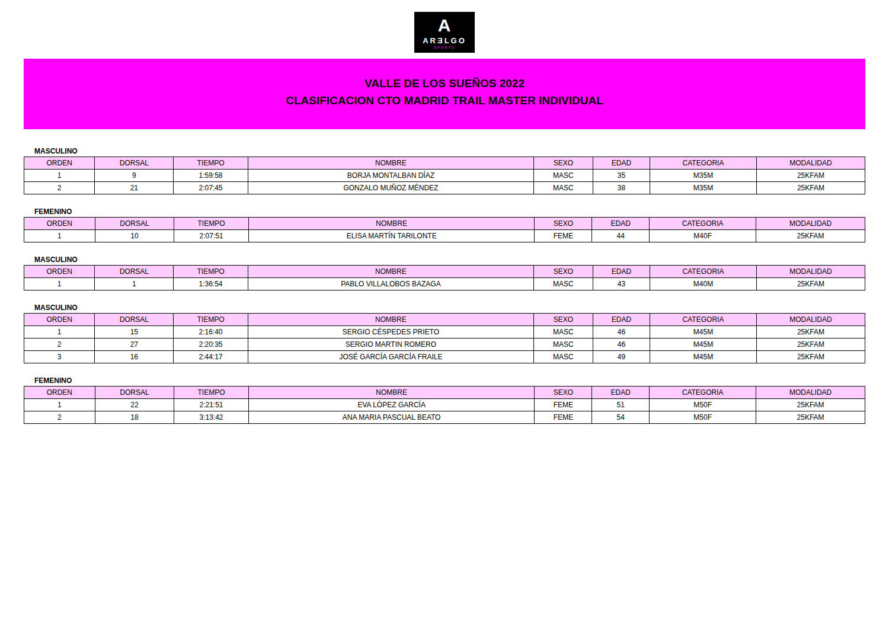A ARƎLGO SPORTS
VALLE DE LOS SUEÑOS 2022
CLASIFICACION CTO MADRID TRAIL MASTER INDIVIDUAL
MASCULINO
| ORDEN | DORSAL | TIEMPO | NOMBRE | SEXO | EDAD | CATEGORIA | MODALIDAD |
| --- | --- | --- | --- | --- | --- | --- | --- |
| 1 | 9 | 1:59:58 | BORJA MONTALBAN DÍAZ | MASC | 35 | M35M | 25KFAM |
| 2 | 21 | 2:07:45 | GONZALO MUÑOZ MÉNDEZ | MASC | 38 | M35M | 25KFAM |
FEMENINO
| ORDEN | DORSAL | TIEMPO | NOMBRE | SEXO | EDAD | CATEGORIA | MODALIDAD |
| --- | --- | --- | --- | --- | --- | --- | --- |
| 1 | 10 | 2:07:51 | ELISA MARTÍN TARILONTE | FEME | 44 | M40F | 25KFAM |
MASCULINO
| ORDEN | DORSAL | TIEMPO | NOMBRE | SEXO | EDAD | CATEGORIA | MODALIDAD |
| --- | --- | --- | --- | --- | --- | --- | --- |
| 1 | 1 | 1:36:54 | PABLO VILLALOBOS BAZAGA | MASC | 43 | M40M | 25KFAM |
MASCULINO
| ORDEN | DORSAL | TIEMPO | NOMBRE | SEXO | EDAD | CATEGORIA | MODALIDAD |
| --- | --- | --- | --- | --- | --- | --- | --- |
| 1 | 15 | 2:16:40 | SERGIO CÉSPEDES PRIETO | MASC | 46 | M45M | 25KFAM |
| 2 | 27 | 2:20:35 | SERGIO MARTIN ROMERO | MASC | 46 | M45M | 25KFAM |
| 3 | 16 | 2:44:17 | JOSÉ GARCÍA GARCÍA FRAILE | MASC | 49 | M45M | 25KFAM |
FEMENINO
| ORDEN | DORSAL | TIEMPO | NOMBRE | SEXO | EDAD | CATEGORIA | MODALIDAD |
| --- | --- | --- | --- | --- | --- | --- | --- |
| 1 | 22 | 2:21:51 | EVA LÓPEZ GARCÍA | FEME | 51 | M50F | 25KFAM |
| 2 | 18 | 3:13:42 | ANA MARIA PASCUAL BEATO | FEME | 54 | M50F | 25KFAM |